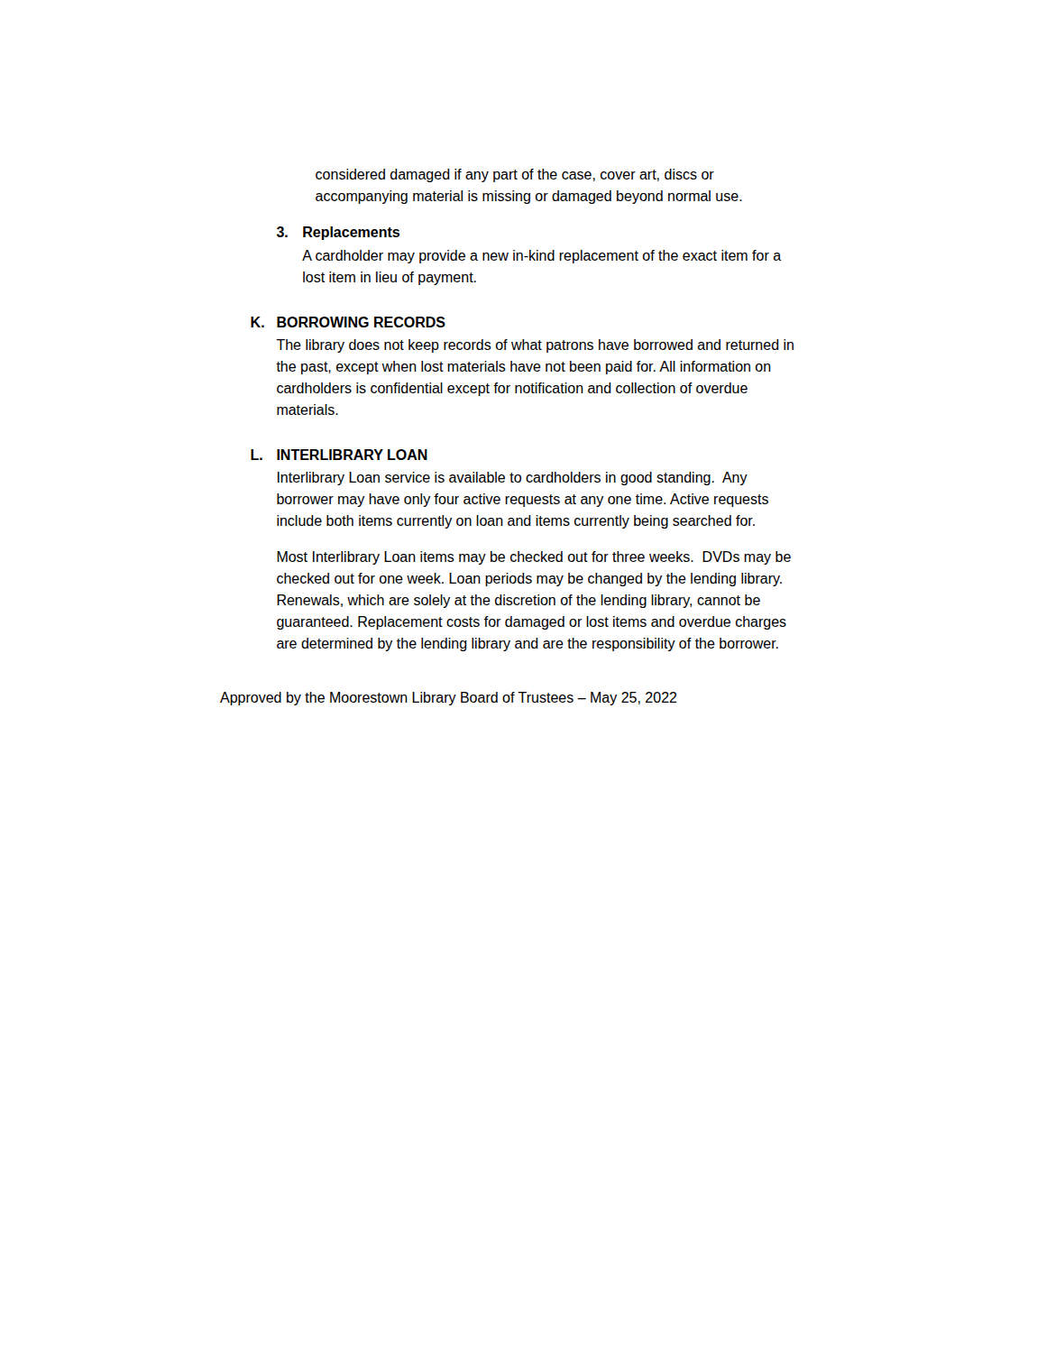considered damaged if any part of the case, cover art, discs or accompanying material is missing or damaged beyond normal use.
3. Replacements
A cardholder may provide a new in-kind replacement of the exact item for a lost item in lieu of payment.
K. BORROWING RECORDS
The library does not keep records of what patrons have borrowed and returned in the past, except when lost materials have not been paid for. All information on cardholders is confidential except for notification and collection of overdue materials.
L. INTERLIBRARY LOAN
Interlibrary Loan service is available to cardholders in good standing. Any borrower may have only four active requests at any one time. Active requests include both items currently on loan and items currently being searched for.
Most Interlibrary Loan items may be checked out for three weeks. DVDs may be checked out for one week. Loan periods may be changed by the lending library. Renewals, which are solely at the discretion of the lending library, cannot be guaranteed. Replacement costs for damaged or lost items and overdue charges are determined by the lending library and are the responsibility of the borrower.
Approved by the Moorestown Library Board of Trustees – May 25, 2022